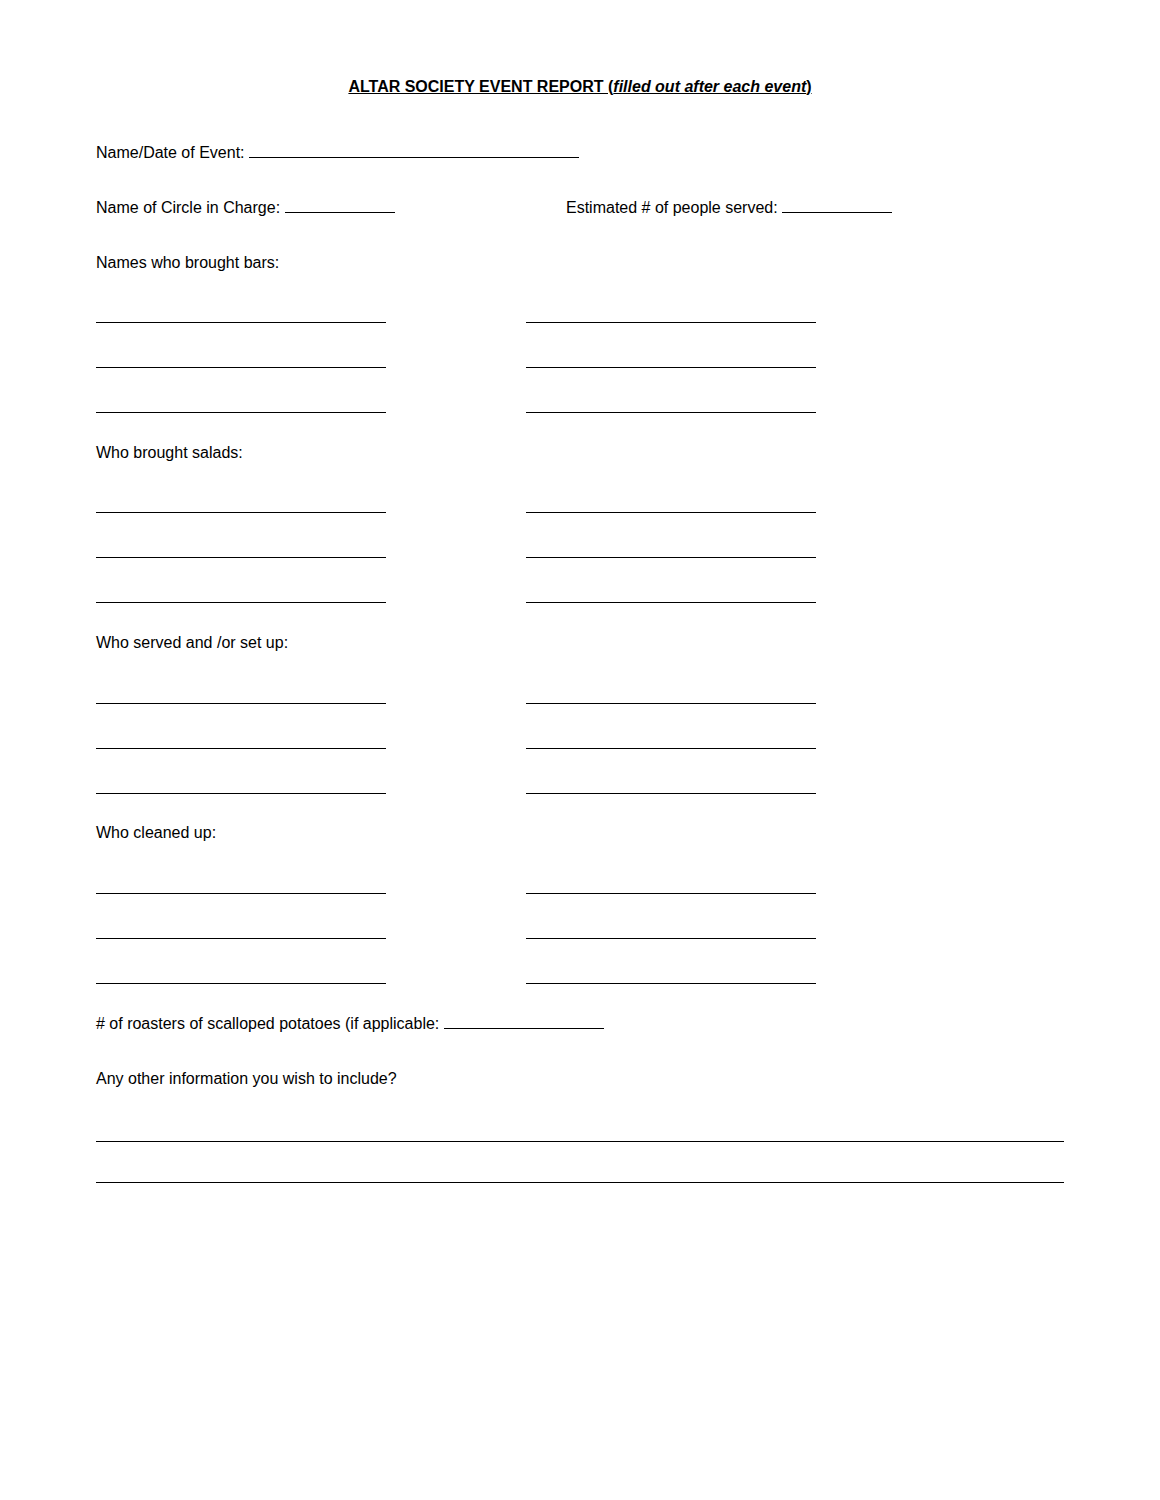ALTAR SOCIETY EVENT REPORT (filled out after each event)
Name/Date of Event:
Name of Circle in Charge:
Estimated # of people served:
Names who brought bars:
Who brought salads:
Who served and /or set up:
Who cleaned up:
# of roasters of scalloped potatoes (if applicable:
Any other information you wish to include?